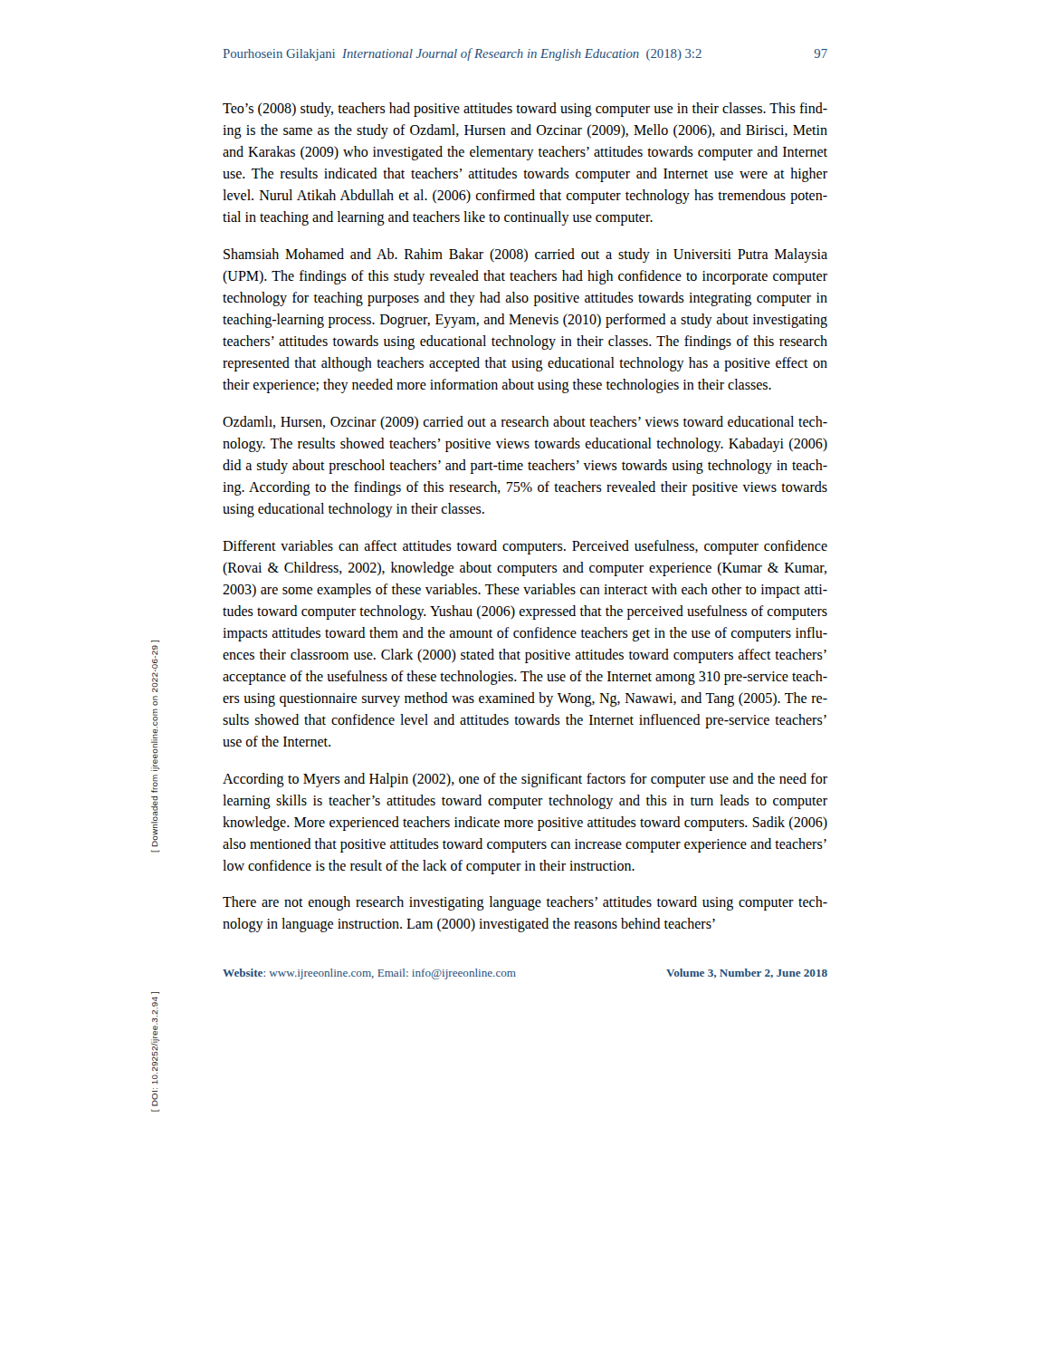[ Downloaded from ijreeonline.com on 2022-06-29 ]
[ DOI: 10.29252/ijree.3.2.94 ]
Pourhosein Gilakjani International Journal of Research in English Education (2018) 3:2 97
Teo’s (2008) study, teachers had positive attitudes toward using computer use in their classes. This finding is the same as the study of Ozdaml, Hursen and Ozcinar (2009), Mello (2006), and Birisci, Metin and Karakas (2009) who investigated the elementary teachers’ attitudes towards computer and Internet use. The results indicated that teachers’ attitudes towards computer and Internet use were at higher level. Nurul Atikah Abdullah et al. (2006) confirmed that computer technology has tremendous potential in teaching and learning and teachers like to continually use computer.
Shamsiah Mohamed and Ab. Rahim Bakar (2008) carried out a study in Universiti Putra Malaysia (UPM). The findings of this study revealed that teachers had high confidence to incorporate computer technology for teaching purposes and they had also positive attitudes towards integrating computer in teaching-learning process. Dogruer, Eyyam, and Menevis (2010) performed a study about investigating teachers’ attitudes towards using educational technology in their classes. The findings of this research represented that although teachers accepted that using educational technology has a positive effect on their experience; they needed more information about using these technologies in their classes.
Ozdamlı, Hursen, Ozcinar (2009) carried out a research about teachers’ views toward educational technology. The results showed teachers’ positive views towards educational technology. Kabadayi (2006) did a study about preschool teachers’ and part-time teachers’ views towards using technology in teaching. According to the findings of this research, 75% of teachers revealed their positive views towards using educational technology in their classes.
Different variables can affect attitudes toward computers. Perceived usefulness, computer confidence (Rovai & Childress, 2002), knowledge about computers and computer experience (Kumar & Kumar, 2003) are some examples of these variables. These variables can interact with each other to impact attitudes toward computer technology. Yushau (2006) expressed that the perceived usefulness of computers impacts attitudes toward them and the amount of confidence teachers get in the use of computers influences their classroom use. Clark (2000) stated that positive attitudes toward computers affect teachers’ acceptance of the usefulness of these technologies. The use of the Internet among 310 pre-service teachers using questionnaire survey method was examined by Wong, Ng, Nawawi, and Tang (2005). The results showed that confidence level and attitudes towards the Internet influenced pre-service teachers’ use of the Internet.
According to Myers and Halpin (2002), one of the significant factors for computer use and the need for learning skills is teacher’s attitudes toward computer technology and this in turn leads to computer knowledge. More experienced teachers indicate more positive attitudes toward computers. Sadik (2006) also mentioned that positive attitudes toward computers can increase computer experience and teachers’ low confidence is the result of the lack of computer in their instruction.
There are not enough research investigating language teachers’ attitudes toward using computer technology in language instruction. Lam (2000) investigated the reasons behind teachers’
Website: www.ijreeonline.com, Email: info@ijreeonline.com Volume 3, Number 2, June 2018